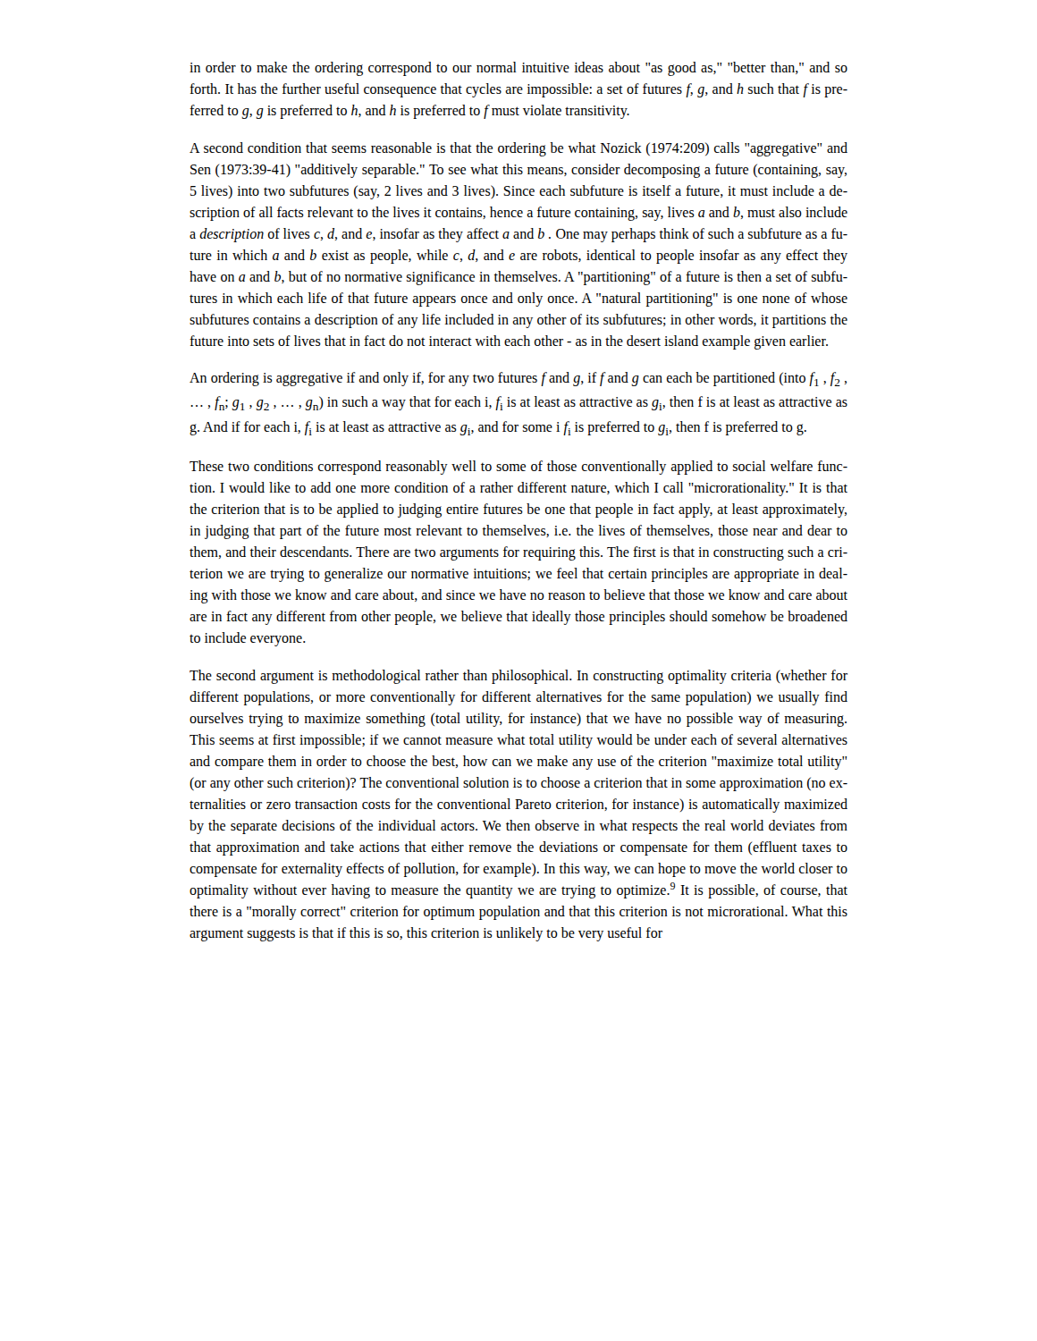in order to make the ordering correspond to our normal intuitive ideas about "as good as," "better than," and so forth. It has the further useful consequence that cycles are impossible: a set of futures f, g, and h such that f is preferred to g, g is preferred to h, and h is preferred to f must violate transitivity.
A second condition that seems reasonable is that the ordering be what Nozick (1974:209) calls "aggregative" and Sen (1973:39-41) "additively separable." To see what this means, consider decomposing a future (containing, say, 5 lives) into two subfutures (say, 2 lives and 3 lives). Since each subfuture is itself a future, it must include a description of all facts relevant to the lives it contains, hence a future containing, say, lives a and b, must also include a description of lives c, d, and e, insofar as they affect a and b . One may perhaps think of such a subfuture as a future in which a and b exist as people, while c, d, and e are robots, identical to people insofar as any effect they have on a and b, but of no normative significance in themselves. A "partitioning" of a future is then a set of subfutures in which each life of that future appears once and only once. A "natural partitioning" is one none of whose subfutures contains a description of any life included in any other of its subfutures; in other words, it partitions the future into sets of lives that in fact do not interact with each other - as in the desert island example given earlier.
An ordering is aggregative if and only if, for any two futures f and g, if f and g can each be partitioned (into f1 , f2 , … , fn; g1 , g2 , … , gn) in such a way that for each i, fi is at least as attractive as gi, then f is at least as attractive as g. And if for each i, fi is at least as attractive as gi, and for some i fi is preferred to gi, then f is preferred to g.
These two conditions correspond reasonably well to some of those conventionally applied to social welfare function. I would like to add one more condition of a rather different nature, which I call "microrationality." It is that the criterion that is to be applied to judging entire futures be one that people in fact apply, at least approximately, in judging that part of the future most relevant to themselves, i.e. the lives of themselves, those near and dear to them, and their descendants. There are two arguments for requiring this. The first is that in constructing such a criterion we are trying to generalize our normative intuitions; we feel that certain principles are appropriate in dealing with those we know and care about, and since we have no reason to believe that those we know and care about are in fact any different from other people, we believe that ideally those principles should somehow be broadened to include everyone.
The second argument is methodological rather than philosophical. In constructing optimality criteria (whether for different populations, or more conventionally for different alternatives for the same population) we usually find ourselves trying to maximize something (total utility, for instance) that we have no possible way of measuring. This seems at first impossible; if we cannot measure what total utility would be under each of several alternatives and compare them in order to choose the best, how can we make any use of the criterion "maximize total utility" (or any other such criterion)? The conventional solution is to choose a criterion that in some approximation (no externalities or zero transaction costs for the conventional Pareto criterion, for instance) is automatically maximized by the separate decisions of the individual actors. We then observe in what respects the real world deviates from that approximation and take actions that either remove the deviations or compensate for them (effluent taxes to compensate for externality effects of pollution, for example). In this way, we can hope to move the world closer to optimality without ever having to measure the quantity we are trying to optimize.9 It is possible, of course, that there is a "morally correct" criterion for optimum population and that this criterion is not microrational. What this argument suggests is that if this is so, this criterion is unlikely to be very useful for